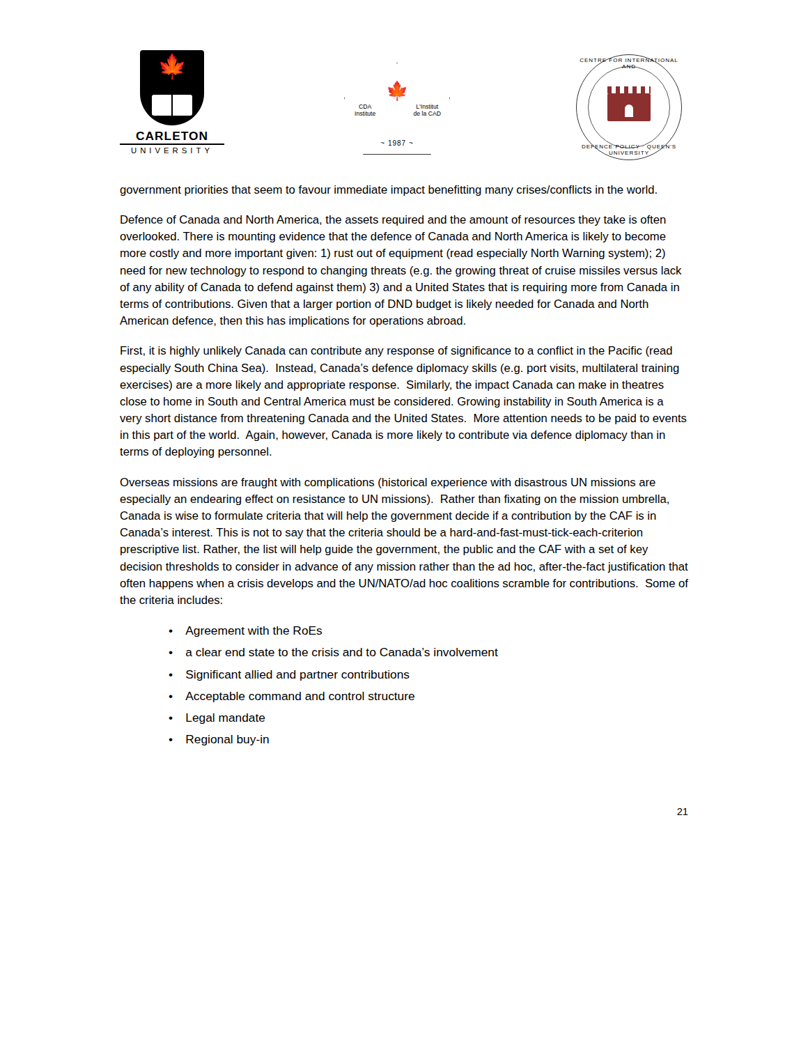🍁
CARLETON UNIVERSITY
🍁
CDA
Institute
L'Institut
de la CAD
~ 1987 ~
CENTRE FOR INTERNATIONAL AND
DEFENCE POLICY · QUEEN'S UNIVERSITY
government priorities that seem to favour immediate impact benefitting many crises/conflicts in the world.
Defence of Canada and North America, the assets required and the amount of resources they take is often overlooked. There is mounting evidence that the defence of Canada and North America is likely to become more costly and more important given: 1) rust out of equipment (read especially North Warning system); 2) need for new technology to respond to changing threats (e.g. the growing threat of cruise missiles versus lack of any ability of Canada to defend against them) 3) and a United States that is requiring more from Canada in terms of contributions. Given that a larger portion of DND budget is likely needed for Canada and North American defence, then this has implications for operations abroad.
First, it is highly unlikely Canada can contribute any response of significance to a conflict in the Pacific (read especially South China Sea). Instead, Canada’s defence diplomacy skills (e.g. port visits, multilateral training exercises) are a more likely and appropriate response. Similarly, the impact Canada can make in theatres close to home in South and Central America must be considered. Growing instability in South America is a very short distance from threatening Canada and the United States. More attention needs to be paid to events in this part of the world. Again, however, Canada is more likely to contribute via defence diplomacy than in terms of deploying personnel.
Overseas missions are fraught with complications (historical experience with disastrous UN missions are especially an endearing effect on resistance to UN missions). Rather than fixating on the mission umbrella, Canada is wise to formulate criteria that will help the government decide if a contribution by the CAF is in Canada’s interest. This is not to say that the criteria should be a hard-and-fast-must-tick-each-criterion prescriptive list. Rather, the list will help guide the government, the public and the CAF with a set of key decision thresholds to consider in advance of any mission rather than the ad hoc, after-the-fact justification that often happens when a crisis develops and the UN/NATO/ad hoc coalitions scramble for contributions. Some of the criteria includes:
Agreement with the RoEs
a clear end state to the crisis and to Canada’s involvement
Significant allied and partner contributions
Acceptable command and control structure
Legal mandate
Regional buy-in
21